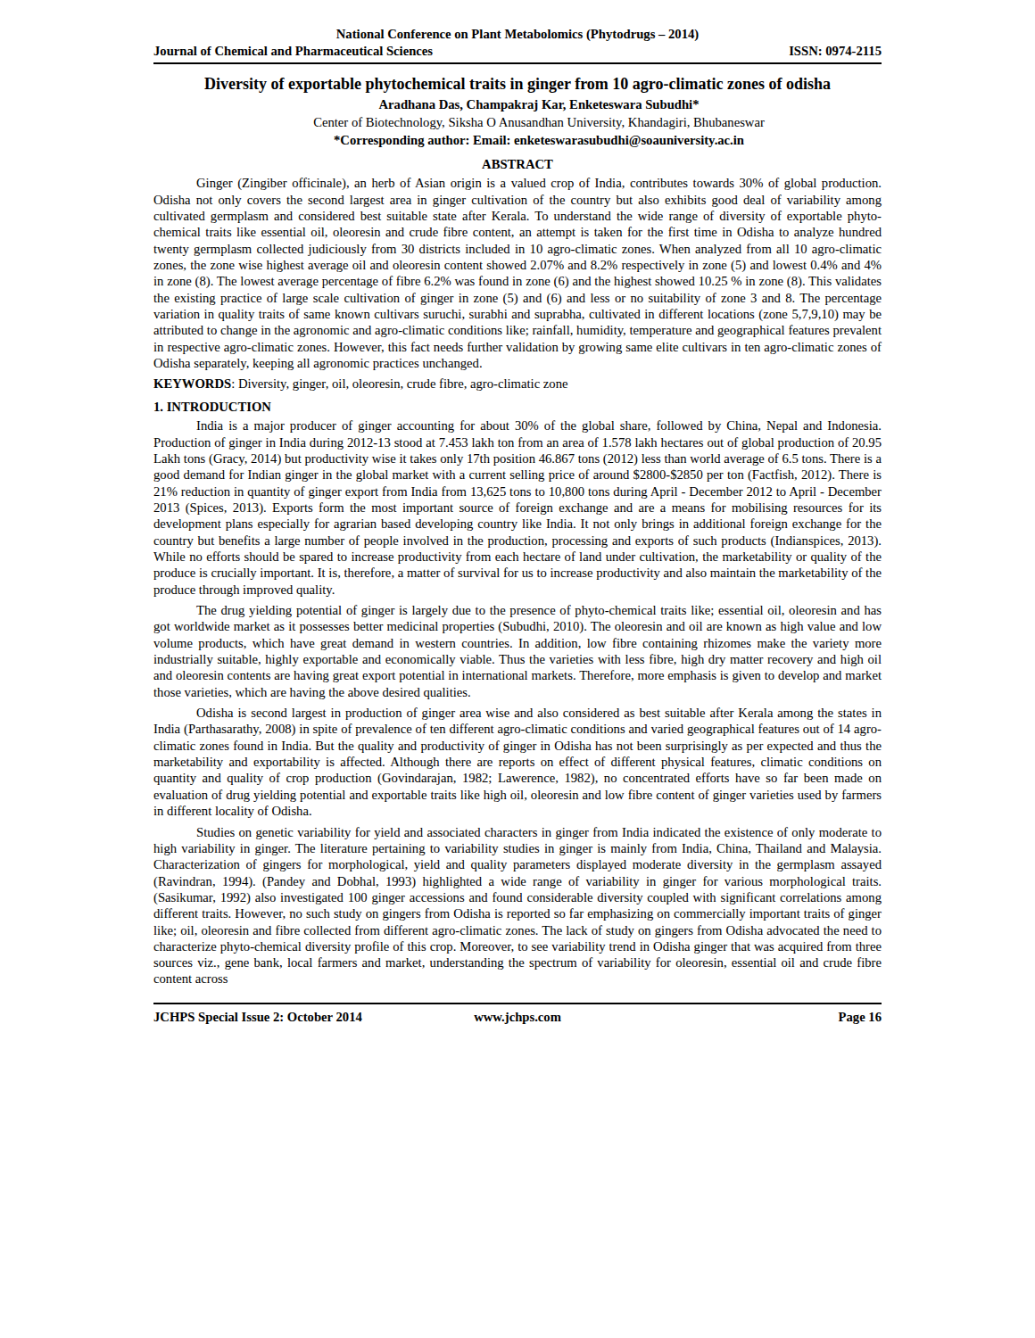National Conference on Plant Metabolomics (Phytodrugs – 2014)
Journal of Chemical and Pharmaceutical Sciences ISSN: 0974-2115
Diversity of exportable phytochemical traits in ginger from 10 agro-climatic zones of odisha
Aradhana Das, Champakraj Kar, Enketeswara Subudhi*
Center of Biotechnology, Siksha O Anusandhan University, Khandagiri, Bhubaneswar
*Corresponding author: Email: enketeswarasubudhi@soauniversity.ac.in
ABSTRACT
Ginger (Zingiber officinale), an herb of Asian origin is a valued crop of India, contributes towards 30% of global production. Odisha not only covers the second largest area in ginger cultivation of the country but also exhibits good deal of variability among cultivated germplasm and considered best suitable state after Kerala. To understand the wide range of diversity of exportable phyto-chemical traits like essential oil, oleoresin and crude fibre content, an attempt is taken for the first time in Odisha to analyze hundred twenty germplasm collected judiciously from 30 districts included in 10 agro-climatic zones. When analyzed from all 10 agro-climatic zones, the zone wise highest average oil and oleoresin content showed 2.07% and 8.2% respectively in zone (5) and lowest 0.4% and 4% in zone (8). The lowest average percentage of fibre 6.2% was found in zone (6) and the highest showed 10.25 % in zone (8). This validates the existing practice of large scale cultivation of ginger in zone (5) and (6) and less or no suitability of zone 3 and 8. The percentage variation in quality traits of same known cultivars suruchi, surabhi and suprabha, cultivated in different locations (zone 5,7,9,10) may be attributed to change in the agronomic and agro-climatic conditions like; rainfall, humidity, temperature and geographical features prevalent in respective agro-climatic zones. However, this fact needs further validation by growing same elite cultivars in ten agro-climatic zones of Odisha separately, keeping all agronomic practices unchanged.
KEYWORDS: Diversity, ginger, oil, oleoresin, crude fibre, agro-climatic zone
1. INTRODUCTION
India is a major producer of ginger accounting for about 30% of the global share, followed by China, Nepal and Indonesia. Production of ginger in India during 2012-13 stood at 7.453 lakh ton from an area of 1.578 lakh hectares out of global production of 20.95 Lakh tons (Gracy, 2014) but productivity wise it takes only 17th position 46.867 tons (2012) less than world average of 6.5 tons. There is a good demand for Indian ginger in the global market with a current selling price of around $2800-$2850 per ton (Factfish, 2012). There is 21% reduction in quantity of ginger export from India from 13,625 tons to 10,800 tons during April - December 2012 to April - December 2013 (Spices, 2013). Exports form the most important source of foreign exchange and are a means for mobilising resources for its development plans especially for agrarian based developing country like India. It not only brings in additional foreign exchange for the country but benefits a large number of people involved in the production, processing and exports of such products (Indianspices, 2013). While no efforts should be spared to increase productivity from each hectare of land under cultivation, the marketability or quality of the produce is crucially important. It is, therefore, a matter of survival for us to increase productivity and also maintain the marketability of the produce through improved quality.
The drug yielding potential of ginger is largely due to the presence of phyto-chemical traits like; essential oil, oleoresin and has got worldwide market as it possesses better medicinal properties (Subudhi, 2010). The oleoresin and oil are known as high value and low volume products, which have great demand in western countries. In addition, low fibre containing rhizomes make the variety more industrially suitable, highly exportable and economically viable. Thus the varieties with less fibre, high dry matter recovery and high oil and oleoresin contents are having great export potential in international markets. Therefore, more emphasis is given to develop and market those varieties, which are having the above desired qualities.
Odisha is second largest in production of ginger area wise and also considered as best suitable after Kerala among the states in India (Parthasarathy, 2008) in spite of prevalence of ten different agro-climatic conditions and varied geographical features out of 14 agro-climatic zones found in India. But the quality and productivity of ginger in Odisha has not been surprisingly as per expected and thus the marketability and exportability is affected. Although there are reports on effect of different physical features, climatic conditions on quantity and quality of crop production (Govindarajan, 1982; Lawerence, 1982), no concentrated efforts have so far been made on evaluation of drug yielding potential and exportable traits like high oil, oleoresin and low fibre content of ginger varieties used by farmers in different locality of Odisha.
Studies on genetic variability for yield and associated characters in ginger from India indicated the existence of only moderate to high variability in ginger. The literature pertaining to variability studies in ginger is mainly from India, China, Thailand and Malaysia. Characterization of gingers for morphological, yield and quality parameters displayed moderate diversity in the germplasm assayed (Ravindran, 1994). (Pandey and Dobhal, 1993) highlighted a wide range of variability in ginger for various morphological traits. (Sasikumar, 1992) also investigated 100 ginger accessions and found considerable diversity coupled with significant correlations among different traits. However, no such study on gingers from Odisha is reported so far emphasizing on commercially important traits of ginger like; oil, oleoresin and fibre collected from different agro-climatic zones. The lack of study on gingers from Odisha advocated the need to characterize phyto-chemical diversity profile of this crop. Moreover, to see variability trend in Odisha ginger that was acquired from three sources viz., gene bank, local farmers and market, understanding the spectrum of variability for oleoresin, essential oil and crude fibre content across
JCHPS Special Issue 2: October 2014 www.jchps.com Page 16